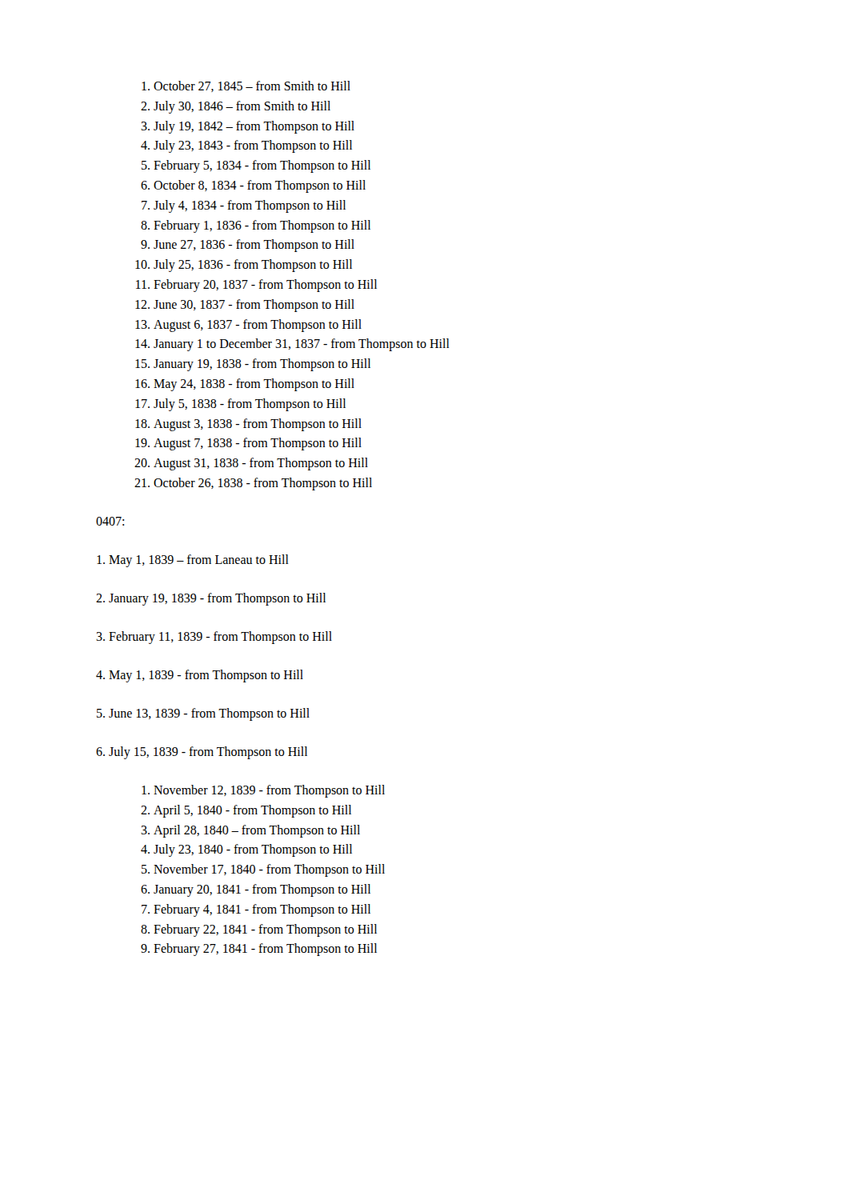October 27, 1845 – from Smith to Hill
July 30, 1846 – from Smith to Hill
July 19, 1842 – from Thompson to Hill
July 23, 1843 - from Thompson to Hill
February 5, 1834 - from Thompson to Hill
October 8, 1834 - from Thompson to Hill
July 4, 1834 - from Thompson to Hill
February 1, 1836 - from Thompson to Hill
June 27, 1836 - from Thompson to Hill
July 25, 1836 - from Thompson to Hill
February 20, 1837 - from Thompson to Hill
June 30, 1837 - from Thompson to Hill
August 6, 1837 - from Thompson to Hill
January 1 to December 31, 1837 - from Thompson to Hill
January 19, 1838 - from Thompson to Hill
May 24, 1838 - from Thompson to Hill
July 5, 1838 - from Thompson to Hill
August 3, 1838 - from Thompson to Hill
August 7, 1838 - from Thompson to Hill
August 31, 1838 - from Thompson to Hill
October 26, 1838 - from Thompson to Hill
0407:
1. May 1, 1839 – from Laneau to Hill
2. January 19, 1839 - from Thompson to Hill
3. February 11, 1839 - from Thompson to Hill
4. May 1, 1839 - from Thompson to Hill
5. June 13, 1839 - from Thompson to Hill
6. July 15, 1839 - from Thompson to Hill
November 12, 1839 - from Thompson to Hill
April 5, 1840 - from Thompson to Hill
April 28, 1840 – from Thompson to Hill
July 23, 1840 - from Thompson to Hill
November 17, 1840 - from Thompson to Hill
January 20, 1841 - from Thompson to Hill
February 4, 1841 - from Thompson to Hill
February 22, 1841 - from Thompson to Hill
February 27, 1841 - from Thompson to Hill